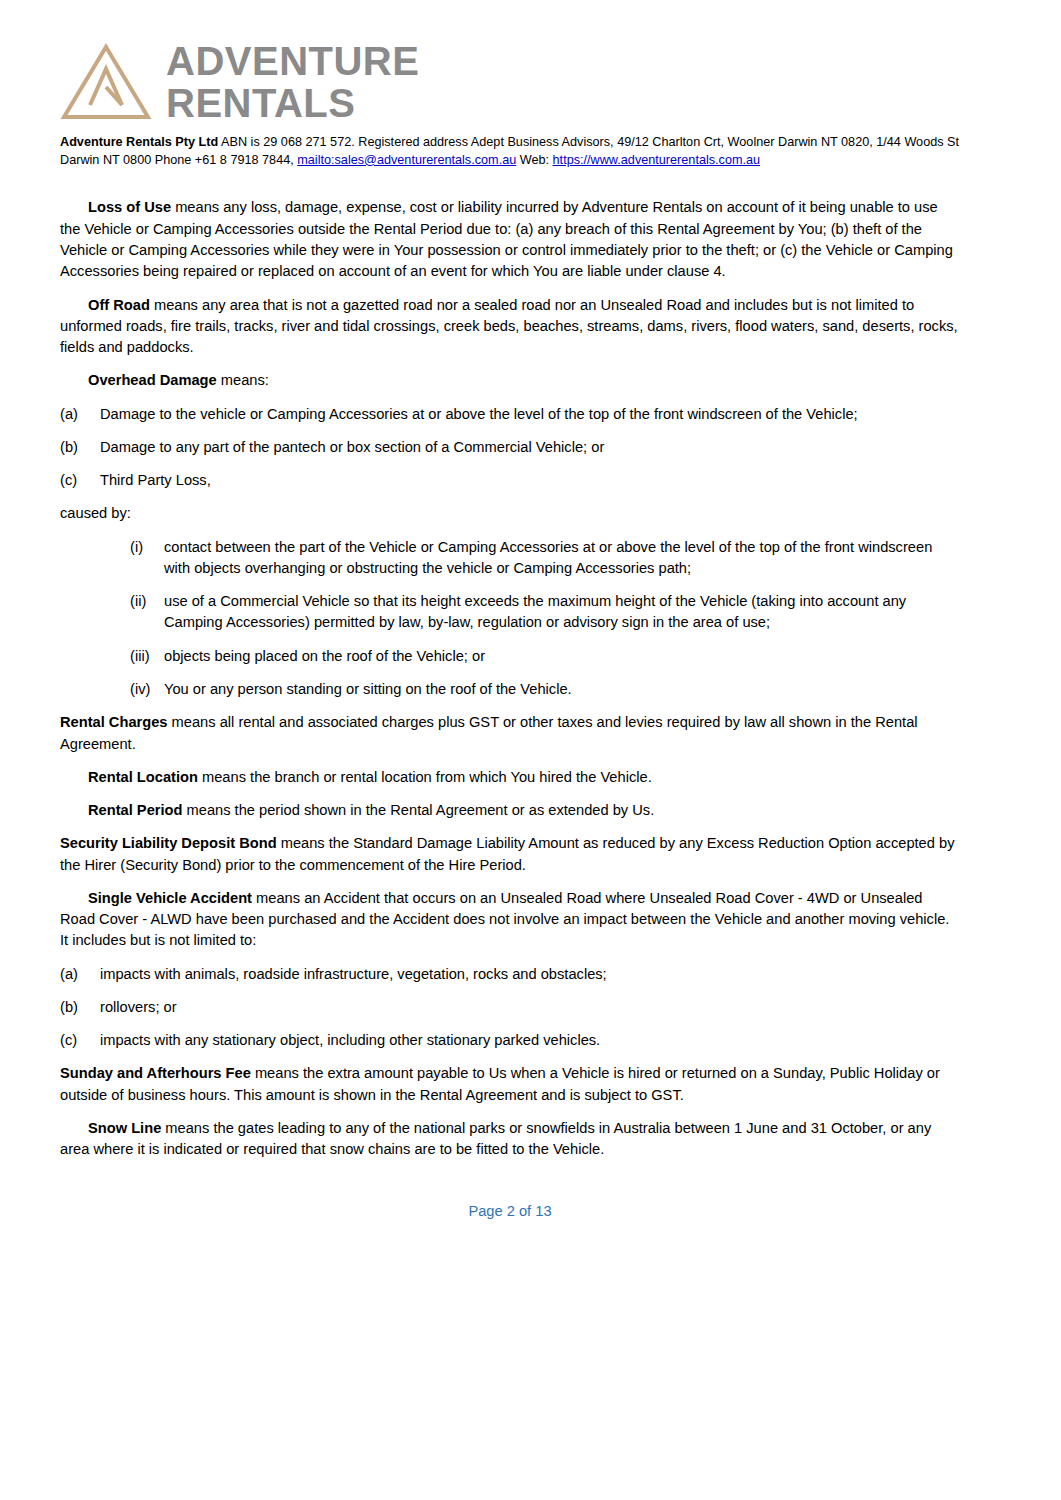ADVENTURE
RENTALS
Adventure Rentals Pty Ltd ABN is 29 068 271 572. Registered address Adept Business Advisors, 49/12 Charlton Crt, Woolner Darwin NT 0820, 1/44 Woods St Darwin NT 0800 Phone +61 8 7918 7844, mailto:sales@adventurerentals.com.au Web: https://www.adventurerentals.com.au
Loss of Use means any loss, damage, expense, cost or liability incurred by Adventure Rentals on account of it being unable to use the Vehicle or Camping Accessories outside the Rental Period due to: (a) any breach of this Rental Agreement by You; (b) theft of the Vehicle or Camping Accessories while they were in Your possession or control immediately prior to the theft; or (c) the Vehicle or Camping Accessories being repaired or replaced on account of an event for which You are liable under clause 4.
Off Road means any area that is not a gazetted road nor a sealed road nor an Unsealed Road and includes but is not limited to unformed roads, fire trails, tracks, river and tidal crossings, creek beds, beaches, streams, dams, rivers, flood waters, sand, deserts, rocks, fields and paddocks.
Overhead Damage means:
(a) Damage to the vehicle or Camping Accessories at or above the level of the top of the front windscreen of the Vehicle;
(b) Damage to any part of the pantech or box section of a Commercial Vehicle; or
(c) Third Party Loss,
caused by:
(i) contact between the part of the Vehicle or Camping Accessories at or above the level of the top of the front windscreen with objects overhanging or obstructing the vehicle or Camping Accessories path;
(ii) use of a Commercial Vehicle so that its height exceeds the maximum height of the Vehicle (taking into account any Camping Accessories) permitted by law, by-law, regulation or advisory sign in the area of use;
(iii) objects being placed on the roof of the Vehicle; or
(iv) You or any person standing or sitting on the roof of the Vehicle.
Rental Charges means all rental and associated charges plus GST or other taxes and levies required by law all shown in the Rental Agreement.
Rental Location means the branch or rental location from which You hired the Vehicle.
Rental Period means the period shown in the Rental Agreement or as extended by Us.
Security Liability Deposit Bond means the Standard Damage Liability Amount as reduced by any Excess Reduction Option accepted by the Hirer (Security Bond) prior to the commencement of the Hire Period.
Single Vehicle Accident means an Accident that occurs on an Unsealed Road where Unsealed Road Cover - 4WD or Unsealed Road Cover - ALWD have been purchased and the Accident does not involve an impact between the Vehicle and another moving vehicle. It includes but is not limited to:
(a) impacts with animals, roadside infrastructure, vegetation, rocks and obstacles;
(b) rollovers; or
(c) impacts with any stationary object, including other stationary parked vehicles.
Sunday and Afterhours Fee means the extra amount payable to Us when a Vehicle is hired or returned on a Sunday, Public Holiday or outside of business hours. This amount is shown in the Rental Agreement and is subject to GST.
Snow Line means the gates leading to any of the national parks or snowfields in Australia between 1 June and 31 October, or any area where it is indicated or required that snow chains are to be fitted to the Vehicle.
Page 2 of 13